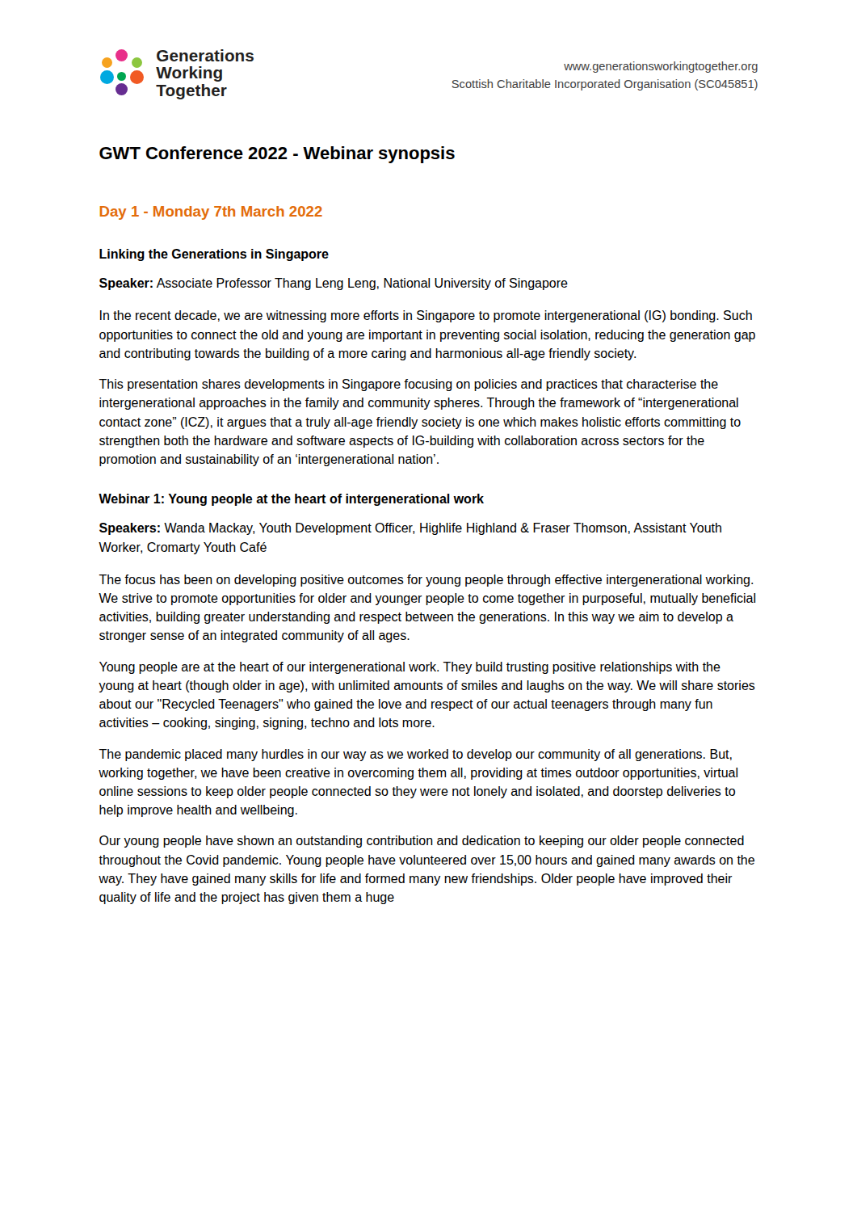Generations
Working
Together
www.generationsworkingtogether.org
Scottish Charitable Incorporated Organisation (SC045851)
GWT Conference 2022 - Webinar synopsis
Day 1 - Monday 7th March 2022
Linking the Generations in Singapore
Speaker: Associate Professor Thang Leng Leng, National University of Singapore
In the recent decade, we are witnessing more efforts in Singapore to promote intergenerational (IG) bonding. Such opportunities to connect the old and young are important in preventing social isolation, reducing the generation gap and contributing towards the building of a more caring and harmonious all-age friendly society.
This presentation shares developments in Singapore focusing on policies and practices that characterise the intergenerational approaches in the family and community spheres. Through the framework of “intergenerational contact zone” (ICZ), it argues that a truly all-age friendly society is one which makes holistic efforts committing to strengthen both the hardware and software aspects of IG-building with collaboration across sectors for the promotion and sustainability of an ‘intergenerational nation’.
Webinar 1: Young people at the heart of intergenerational work
Speakers: Wanda Mackay, Youth Development Officer, Highlife Highland & Fraser Thomson, Assistant Youth Worker, Cromarty Youth Café
The focus has been on developing positive outcomes for young people through effective intergenerational working. We strive to promote opportunities for older and younger people to come together in purposeful, mutually beneficial activities, building greater understanding and respect between the generations. In this way we aim to develop a stronger sense of an integrated community of all ages.
Young people are at the heart of our intergenerational work. They build trusting positive relationships with the young at heart (though older in age), with unlimited amounts of smiles and laughs on the way. We will share stories about our "Recycled Teenagers" who gained the love and respect of our actual teenagers through many fun activities – cooking, singing, signing, techno and lots more.
The pandemic placed many hurdles in our way as we worked to develop our community of all generations. But, working together, we have been creative in overcoming them all, providing at times outdoor opportunities, virtual online sessions to keep older people connected so they were not lonely and isolated, and doorstep deliveries to help improve health and wellbeing.
Our young people have shown an outstanding contribution and dedication to keeping our older people connected throughout the Covid pandemic. Young people have volunteered over 15,00 hours and gained many awards on the way. They have gained many skills for life and formed many new friendships. Older people have improved their quality of life and the project has given them a huge